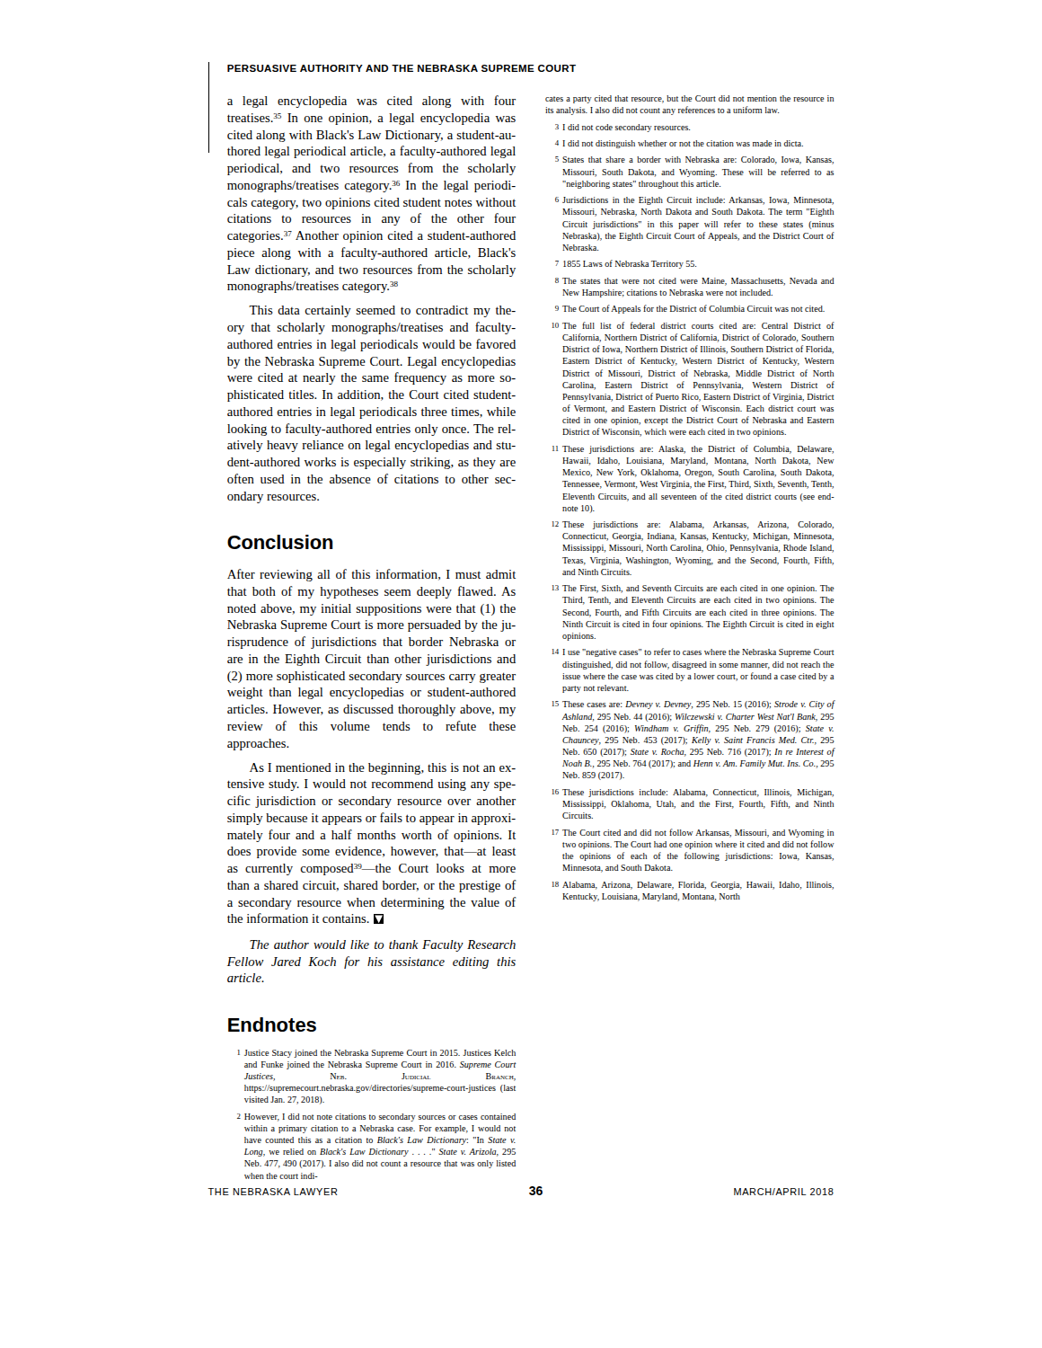Persuasive Authority and the Nebraska Supreme Court
a legal encyclopedia was cited along with four treatises.35 In one opinion, a legal encyclopedia was cited along with Black's Law Dictionary, a student-authored legal periodical article, a faculty-authored legal periodical, and two resources from the scholarly monographs/treatises category.36 In the legal periodicals category, two opinions cited student notes without citations to resources in any of the other four categories.37 Another opinion cited a student-authored piece along with a faculty-authored article, Black's Law dictionary, and two resources from the scholarly monographs/treatises category.38
This data certainly seemed to contradict my theory that scholarly monographs/treatises and faculty-authored entries in legal periodicals would be favored by the Nebraska Supreme Court. Legal encyclopedias were cited at nearly the same frequency as more sophisticated titles. In addition, the Court cited student-authored entries in legal periodicals three times, while looking to faculty-authored entries only once. The relatively heavy reliance on legal encyclopedias and student-authored works is especially striking, as they are often used in the absence of citations to other secondary resources.
Conclusion
After reviewing all of this information, I must admit that both of my hypotheses seem deeply flawed. As noted above, my initial suppositions were that (1) the Nebraska Supreme Court is more persuaded by the jurisprudence of jurisdictions that border Nebraska or are in the Eighth Circuit than other jurisdictions and (2) more sophisticated secondary sources carry greater weight than legal encyclopedias or student-authored articles. However, as discussed thoroughly above, my review of this volume tends to refute these approaches.
As I mentioned in the beginning, this is not an extensive study. I would not recommend using any specific jurisdiction or secondary resource over another simply because it appears or fails to appear in approximately four and a half months worth of opinions. It does provide some evidence, however, that—at least as currently composed39—the Court looks at more than a shared circuit, shared border, or the prestige of a secondary resource when determining the value of the information it contains.
The author would like to thank Faculty Research Fellow Jared Koch for his assistance editing this article.
Endnotes
1 Justice Stacy joined the Nebraska Supreme Court in 2015. Justices Kelch and Funke joined the Nebraska Supreme Court in 2016. Supreme Court Justices, Neb. Judicial Branch, https://supremecourt.nebraska.gov/directories/supreme-court-justices (last visited Jan. 27, 2018).
2 However, I did not note citations to secondary sources or cases contained within a primary citation to a Nebraska case. For example, I would not have counted this as a citation to Black's Law Dictionary: "In State v. Long, we relied on Black's Law Dictionary . . . ." State v. Arizola, 295 Neb. 477, 490 (2017). I also did not count a resource that was only listed when the court indi-
cates a party cited that resource, but the Court did not mention the resource in its analysis. I also did not count any references to a uniform law.
3 I did not code secondary resources.
4 I did not distinguish whether or not the citation was made in dicta.
5 States that share a border with Nebraska are: Colorado, Iowa, Kansas, Missouri, South Dakota, and Wyoming. These will be referred to as "neighboring states" throughout this article.
6 Jurisdictions in the Eighth Circuit include: Arkansas, Iowa, Minnesota, Missouri, Nebraska, North Dakota and South Dakota. The term "Eighth Circuit jurisdictions" in this paper will refer to these states (minus Nebraska), the Eighth Circuit Court of Appeals, and the District Court of Nebraska.
71855 Laws of Nebraska Territory 55.
8 The states that were not cited were Maine, Massachusetts, Nevada and New Hampshire; citations to Nebraska were not included.
9 The Court of Appeals for the District of Columbia Circuit was not cited.
10 The full list of federal district courts cited are: Central District of California, Northern District of California, District of Colorado, Southern District of Iowa, Northern District of Illinois, Southern District of Florida, Eastern District of Kentucky, Western District of Kentucky, Western District of Missouri, District of Nebraska, Middle District of North Carolina, Eastern District of Pennsylvania, Western District of Pennsylvania, District of Puerto Rico, Eastern District of Virginia, District of Vermont, and Eastern District of Wisconsin. Each district court was cited in one opinion, except the District Court of Nebraska and Eastern District of Wisconsin, which were each cited in two opinions.
11 These jurisdictions are: Alaska, the District of Columbia, Delaware, Hawaii, Idaho, Louisiana, Maryland, Montana, North Dakota, New Mexico, New York, Oklahoma, Oregon, South Carolina, South Dakota, Tennessee, Vermont, West Virginia, the First, Third, Sixth, Seventh, Tenth, Eleventh Circuits, and all seventeen of the cited district courts (see endnote 10).
12 These jurisdictions are: Alabama, Arkansas, Arizona, Colorado, Connecticut, Georgia, Indiana, Kansas, Kentucky, Michigan, Minnesota, Mississippi, Missouri, North Carolina, Ohio, Pennsylvania, Rhode Island, Texas, Virginia, Washington, Wyoming, and the Second, Fourth, Fifth, and Ninth Circuits.
13 The First, Sixth, and Seventh Circuits are each cited in one opinion. The Third, Tenth, and Eleventh Circuits are each cited in two opinions. The Second, Fourth, and Fifth Circuits are each cited in three opinions. The Ninth Circuit is cited in four opinions. The Eighth Circuit is cited in eight opinions.
14 I use "negative cases" to refer to cases where the Nebraska Supreme Court distinguished, did not follow, disagreed in some manner, did not reach the issue where the case was cited by a lower court, or found a case cited by a party not relevant.
15 These cases are: Devney v. Devney, 295 Neb. 15 (2016); Strode v. City of Ashland, 295 Neb. 44 (2016); Wilczewski v. Charter West Nat'l Bank, 295 Neb. 254 (2016); Windham v. Griffin, 295 Neb. 279 (2016); State v. Chauncey, 295 Neb. 453 (2017); Kelly v. Saint Francis Med. Ctr., 295 Neb. 650 (2017); State v. Rocha, 295 Neb. 716 (2017); In re Interest of Noah B., 295 Neb. 764 (2017); and Henn v. Am. Family Mut. Ins. Co., 295 Neb. 859 (2017).
16 These jurisdictions include: Alabama, Connecticut, Illinois, Michigan, Mississippi, Oklahoma, Utah, and the First, Fourth, Fifth, and Ninth Circuits.
17 The Court cited and did not follow Arkansas, Missouri, and Wyoming in two opinions. The Court had one opinion where it cited and did not follow the opinions of each of the following jurisdictions: Iowa, Kansas, Minnesota, and South Dakota.
18 Alabama, Arizona, Delaware, Florida, Georgia, Hawaii, Idaho, Illinois, Kentucky, Louisiana, Maryland, Montana, North
The Nebraska Lawyer
36
March/April 2018